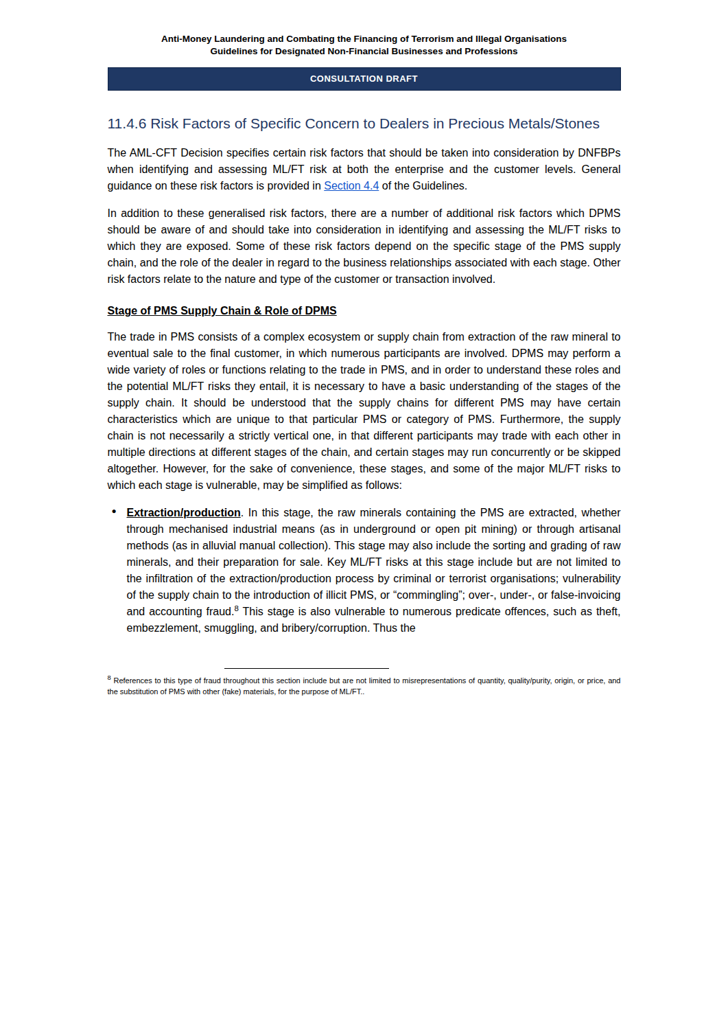Anti-Money Laundering and Combating the Financing of Terrorism and Illegal Organisations
Guidelines for Designated Non-Financial Businesses and Professions
CONSULTATION DRAFT
11.4.6 Risk Factors of Specific Concern to Dealers in Precious Metals/Stones
The AML-CFT Decision specifies certain risk factors that should be taken into consideration by DNFBPs when identifying and assessing ML/FT risk at both the enterprise and the customer levels. General guidance on these risk factors is provided in Section 4.4 of the Guidelines.
In addition to these generalised risk factors, there are a number of additional risk factors which DPMS should be aware of and should take into consideration in identifying and assessing the ML/FT risks to which they are exposed. Some of these risk factors depend on the specific stage of the PMS supply chain, and the role of the dealer in regard to the business relationships associated with each stage. Other risk factors relate to the nature and type of the customer or transaction involved.
Stage of PMS Supply Chain & Role of DPMS
The trade in PMS consists of a complex ecosystem or supply chain from extraction of the raw mineral to eventual sale to the final customer, in which numerous participants are involved. DPMS may perform a wide variety of roles or functions relating to the trade in PMS, and in order to understand these roles and the potential ML/FT risks they entail, it is necessary to have a basic understanding of the stages of the supply chain. It should be understood that the supply chains for different PMS may have certain characteristics which are unique to that particular PMS or category of PMS. Furthermore, the supply chain is not necessarily a strictly vertical one, in that different participants may trade with each other in multiple directions at different stages of the chain, and certain stages may run concurrently or be skipped altogether. However, for the sake of convenience, these stages, and some of the major ML/FT risks to which each stage is vulnerable, may be simplified as follows:
Extraction/production. In this stage, the raw minerals containing the PMS are extracted, whether through mechanised industrial means (as in underground or open pit mining) or through artisanal methods (as in alluvial manual collection). This stage may also include the sorting and grading of raw minerals, and their preparation for sale. Key ML/FT risks at this stage include but are not limited to the infiltration of the extraction/production process by criminal or terrorist organisations; vulnerability of the supply chain to the introduction of illicit PMS, or “commingling”; over-, under-, or false-invoicing and accounting fraud.8 This stage is also vulnerable to numerous predicate offences, such as theft, embezzlement, smuggling, and bribery/corruption. Thus the
8 References to this type of fraud throughout this section include but are not limited to misrepresentations of quantity, quality/purity, origin, or price, and the substitution of PMS with other (fake) materials, for the purpose of ML/FT..